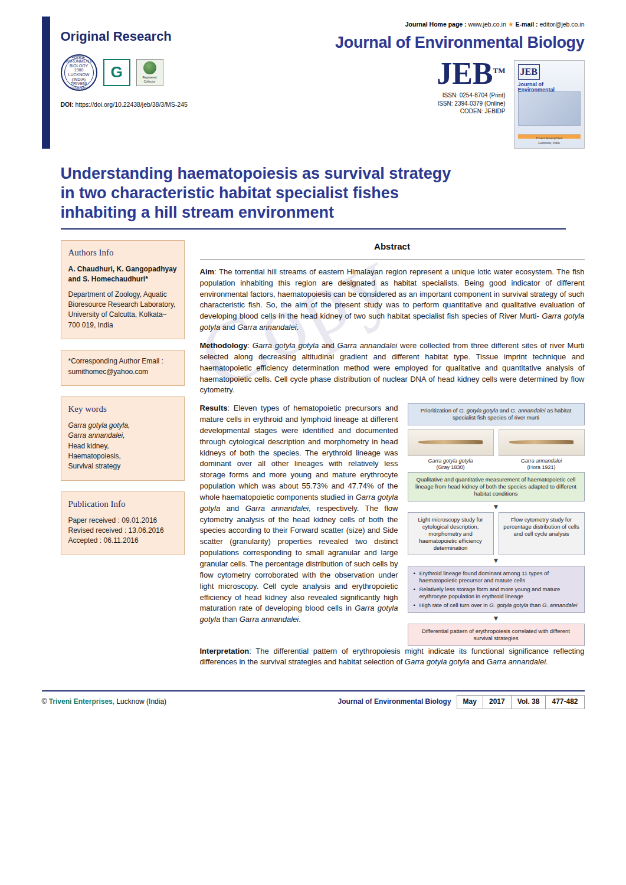Copy
Original Research
JOURNAL OF
ENVIRONMENTAL
BIOLOGY
1980
LUCKNOW (INDIA)
TRIVENI ENTERPRISES
G
Registered Collector
DOI: https://doi.org/10.22438/jeb/38/3/MS-245
Journal Home page : www.jeb.co.in ★ E-mail : editor@jeb.co.in
Journal of Environmental Biology
JEBTM
ISSN: 0254-8704 (Print)
ISSN: 2394-0379 (Online)
CODEN: JEBIDP
JEB
Journal of
Environmental
Biology
Triveni Enterprises
Lucknow, India
Understanding haematopoiesis as survival strategy in two characteristic habitat specialist fishes inhabiting a hill stream environment
Authors Info
A. Chaudhuri, K. Gangopadhyay and S. Homechaudhuri*
Department of Zoology, Aquatic Bioresource Research Laboratory, University of Calcutta, Kolkata–700 019, India
*Corresponding Author Email :
sumithomec@yahoo.com
Key words
Garra gotyla gotyla,
Garra annandalei,
Head kidney,
Haematopoiesis,
Survival strategy
Publication Info
Paper received : 09.01.2016
Revised received : 13.06.2016
Accepted : 06.11.2016
Abstract
Aim: The torrential hill streams of eastern Himalayan region represent a unique lotic water ecosystem. The fish population inhabiting this region are designated as habitat specialists. Being good indicator of different environmental factors, haematopoiesis can be considered as an important component in survival strategy of such characteristic fish. So, the aim of the present study was to perform quantitative and qualitative evaluation of developing blood cells in the head kidney of two such habitat specialist fish species of River Murti- Garra gotyla gotyla and Garra annandalei.
Methodology: Garra gotyla gotyla and Garra annandalei were collected from three different sites of river Murti selected along decreasing altitudinal gradient and different habitat type. Tissue imprint technique and haematopoietic efficiency determination method were employed for qualitative and quantitative analysis of haematopoietic cells. Cell cycle phase distribution of nuclear DNA of head kidney cells were determined by flow cytometry.
Results: Eleven types of hematopoietic precursors and mature cells in erythroid and lymphoid lineage at different developmental stages were identified and documented through cytological description and morphometry in head kidneys of both the species. The erythroid lineage was dominant over all other lineages with relatively less storage forms and more young and mature erythrocyte population which was about 55.73% and 47.74% of the whole haematopoietic components studied in Garra gotyla gotyla and Garra annandalei, respectively. The flow cytometry analysis of the head kidney cells of both the species according to their Forward scatter (size) and Side scatter (granularity) properties revealed two distinct populations corresponding to small agranular and large granular cells. The percentage distribution of such cells by flow cytometry corroborated with the observation under light microscopy. Cell cycle analysis and erythropoietic efficiency of head kidney also revealed significantly high maturation rate of developing blood cells in Garra gotyla gotyla than Garra annandalei.
Prioritization of G. gotyla gotyla and G. annandalei as habitat specialist fish species of river murti
Garra gotyla gotyla
(Gray 1830)
Garra annandalei
(Hora 1921)
Qualitative and quantitative measurement of haematopoietic cell lineage from head kidney of both the species adapted to different habitat conditions
▼
Light microscopy study for cytological description, morphometry and haematopoietic efficiency determination
Flow cytometry study for percentage distribution of cells and cell cycle analysis
▼
Erythroid lineage found dominant among 11 types of haematopoietic precursor and mature cells
Relatively less storage form and more young and mature erythrocyte population in erythroid lineage
High rate of cell turn over in G. gotyla gotyla than G. annandalei
▼
Differential pattern of erythropoiesis correlated with different survival strategies
Interpretation: The differential pattern of erythropoiesis might indicate its functional significance reflecting differences in the survival strategies and habitat selection of Garra gotyla gotyla and Garra annandalei.
© Triveni Enterprises, Lucknow (India)
Journal of Environmental Biology May 2017 Vol. 38 477-482